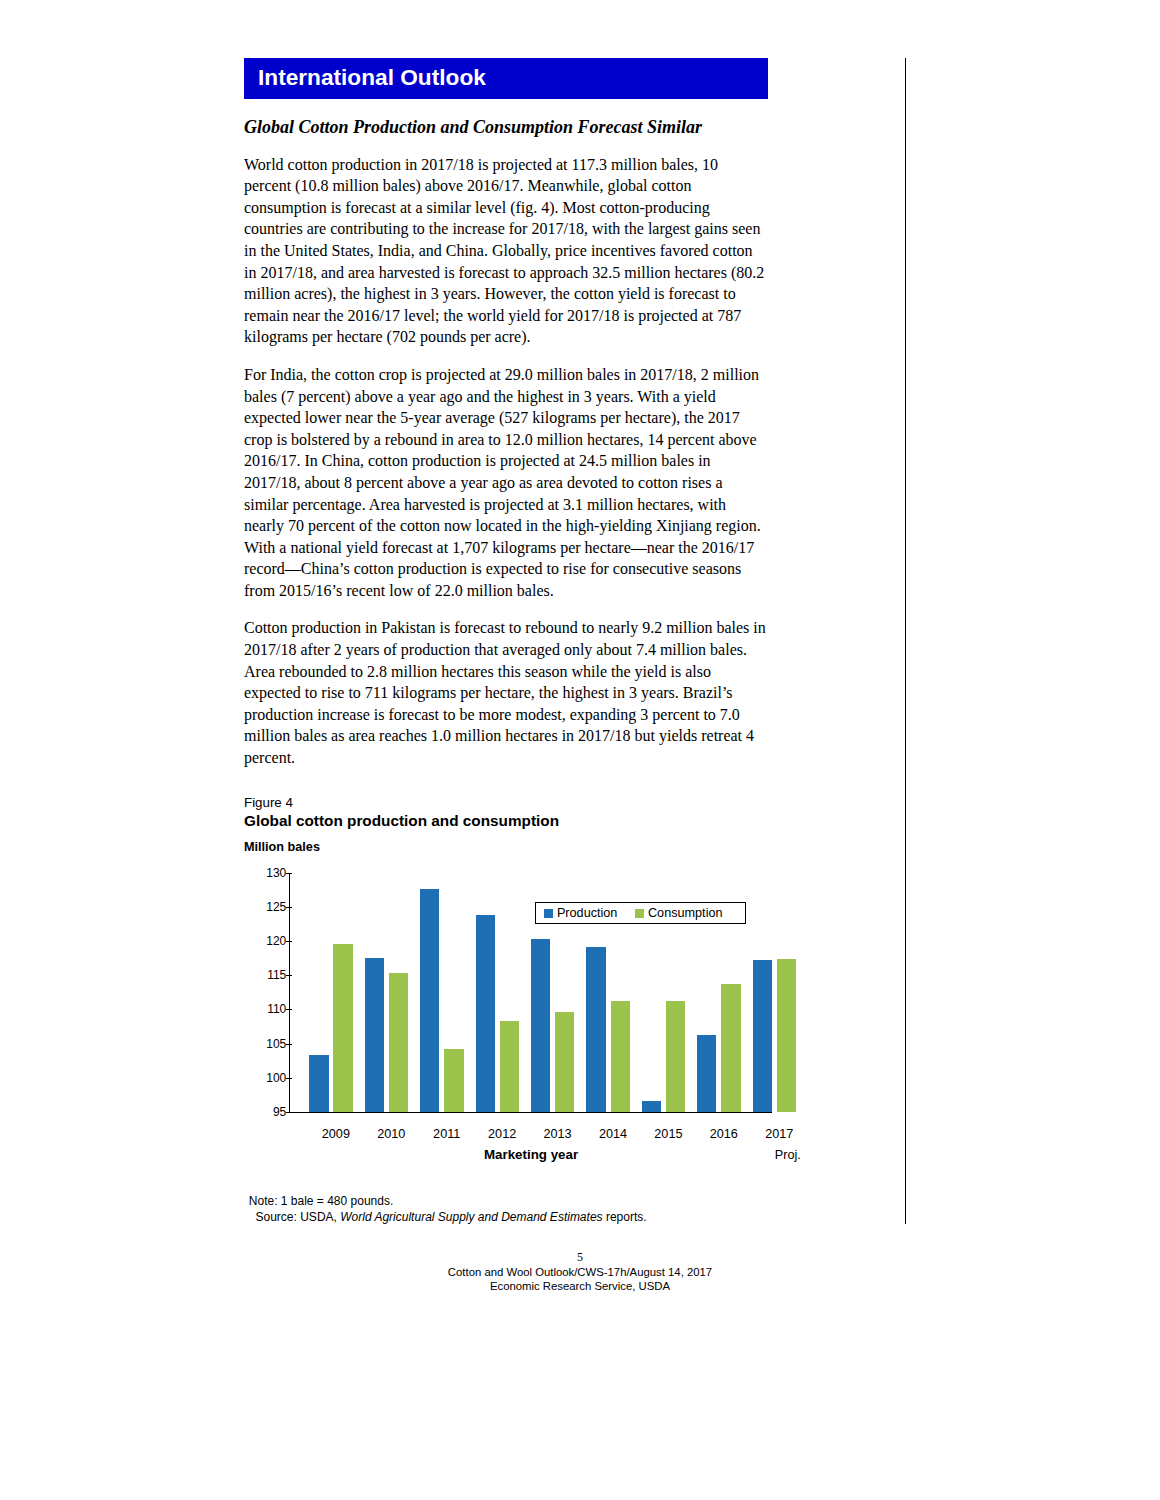International Outlook
Global Cotton Production and Consumption Forecast Similar
World cotton production in 2017/18 is projected at 117.3 million bales, 10 percent (10.8 million bales) above 2016/17. Meanwhile, global cotton consumption is forecast at a similar level (fig. 4). Most cotton-producing countries are contributing to the increase for 2017/18, with the largest gains seen in the United States, India, and China. Globally, price incentives favored cotton in 2017/18, and area harvested is forecast to approach 32.5 million hectares (80.2 million acres), the highest in 3 years. However, the cotton yield is forecast to remain near the 2016/17 level; the world yield for 2017/18 is projected at 787 kilograms per hectare (702 pounds per acre).
For India, the cotton crop is projected at 29.0 million bales in 2017/18, 2 million bales (7 percent) above a year ago and the highest in 3 years. With a yield expected lower near the 5-year average (527 kilograms per hectare), the 2017 crop is bolstered by a rebound in area to 12.0 million hectares, 14 percent above 2016/17. In China, cotton production is projected at 24.5 million bales in 2017/18, about 8 percent above a year ago as area devoted to cotton rises a similar percentage. Area harvested is projected at 3.1 million hectares, with nearly 70 percent of the cotton now located in the high-yielding Xinjiang region. With a national yield forecast at 1,707 kilograms per hectare—near the 2016/17 record—China’s cotton production is expected to rise for consecutive seasons from 2015/16’s recent low of 22.0 million bales.
Cotton production in Pakistan is forecast to rebound to nearly 9.2 million bales in 2017/18 after 2 years of production that averaged only about 7.4 million bales. Area rebounded to 2.8 million hectares this season while the yield is also expected to rise to 711 kilograms per hectare, the highest in 3 years. Brazil’s production increase is forecast to be more modest, expanding 3 percent to 7.0 million bales as area reaches 1.0 million hectares in 2017/18 but yields retreat 4 percent.
Figure 4
Global cotton production and consumption
Million bales
95
100
105
110
115
120
125
130
Production Consumption
2009
2010
2011
2012
2013
2014
2015
2016
2017
Marketing year
Proj.
Note: 1 bale = 480 pounds.
Source: USDA, World Agricultural Supply and Demand Estimates reports.
5
Cotton and Wool Outlook/CWS-17h/August 14, 2017
Economic Research Service, USDA